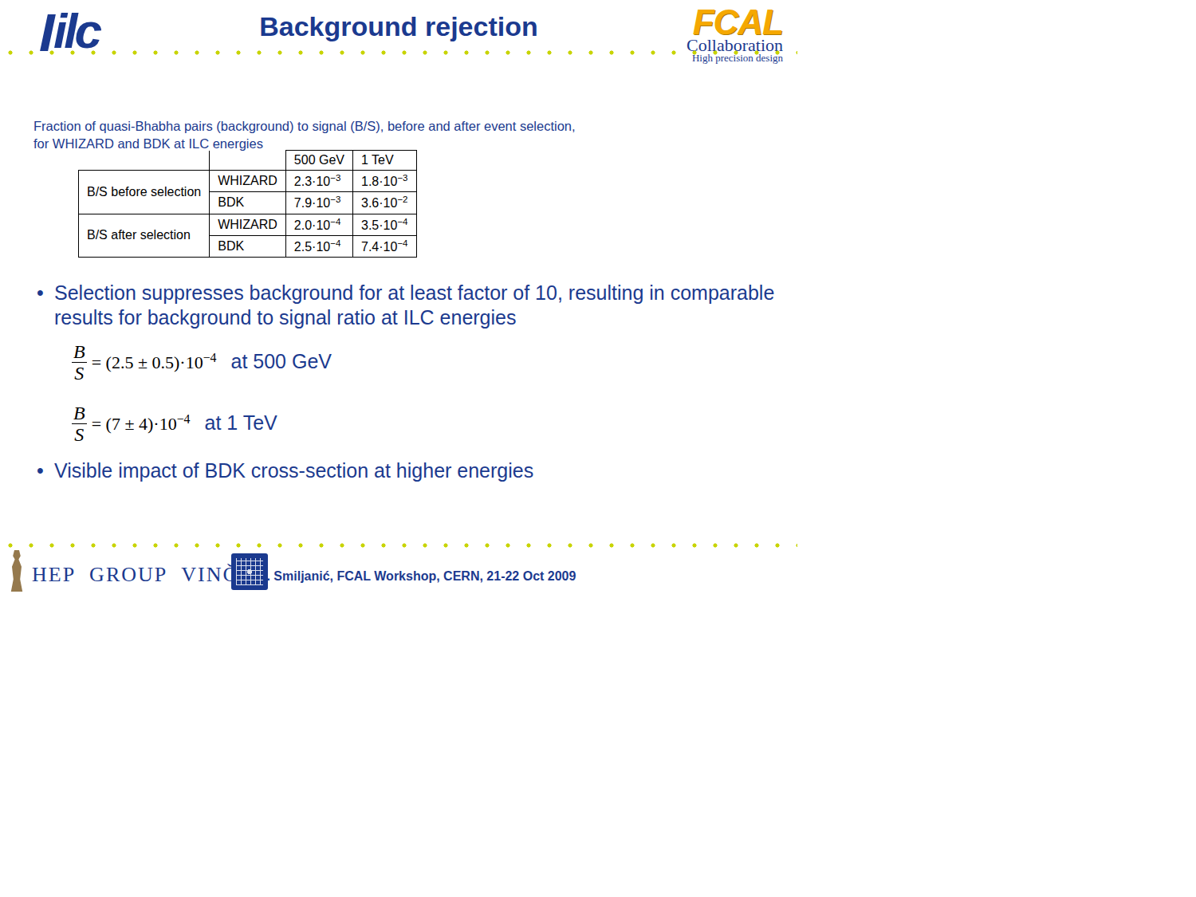ilc
FCAL
Collaboration
High precision design
Background rejection
Fraction of quasi-Bhabha pairs (background) to signal (B/S), before and after event selection,
for WHIZARD and BDK at ILC energies
| | | 500 GeV | 1 TeV |
| --- | --- | --- | --- |
| B/S before selection | WHIZARD | 2.3·10 −3 | 1.8·10 −3 |
| BDK | 7.9·10 −3 | 3.6·10 −2 |
| B/S after selection | WHIZARD | 2.0·10 −4 | 3.5·10 −4 |
| BDK | 2.5·10 −4 | 7.4·10 −4 |
Selection suppresses background for at least factor of 10, resulting in comparable results for background to signal ratio at ILC energies
BS = (2.5 ± 0.5)·10−4 at 500 GeV
BS = (7 ± 4)·10−4 at 1 TeV
Visible impact of BDK cross-section at higher energies
HEP GROUP VINČA
I. Smiljanić, FCAL Workshop, CERN, 21-22 Oct 2009